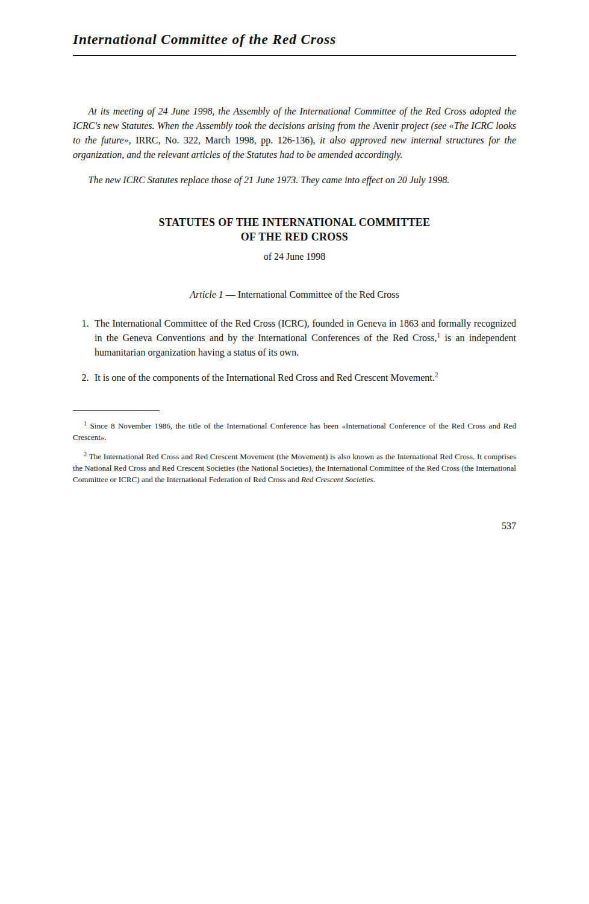International Committee of the Red Cross
At its meeting of 24 June 1998, the Assembly of the International Committee of the Red Cross adopted the ICRC's new Statutes. When the Assembly took the decisions arising from the Avenir project (see «The ICRC looks to the future», IRRC, No. 322, March 1998, pp. 126-136), it also approved new internal structures for the organization, and the relevant articles of the Statutes had to be amended accordingly.
The new ICRC Statutes replace those of 21 June 1973. They came into effect on 20 July 1998.
STATUTES OF THE INTERNATIONAL COMMITTEE
OF THE RED CROSS
of 24 June 1998
Article 1 — International Committee of the Red Cross
The International Committee of the Red Cross (ICRC), founded in Geneva in 1863 and formally recognized in the Geneva Conventions and by the International Conferences of the Red Cross,1 is an independent humanitarian organization having a status of its own.
It is one of the components of the International Red Cross and Red Crescent Movement.2
1 Since 8 November 1986, the title of the International Conference has been «International Conference of the Red Cross and Red Crescent».
2 The International Red Cross and Red Crescent Movement (the Movement) is also known as the International Red Cross. It comprises the National Red Cross and Red Crescent Societies (the National Societies), the International Committee of the Red Cross (the International Committee or ICRC) and the International Federation of Red Cross and Red Crescent Societies.
537